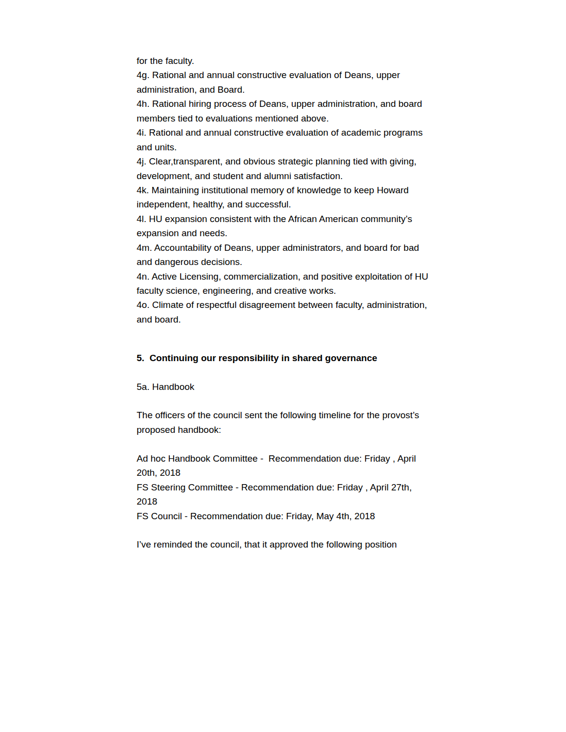for the faculty.
4g. Rational and annual constructive evaluation of Deans, upper administration, and Board.
4h. Rational hiring process of Deans, upper administration, and board members tied to evaluations mentioned above.
4i. Rational and annual constructive evaluation of academic programs and units.
4j. Clear,transparent, and obvious strategic planning tied with giving, development, and student and alumni satisfaction.
4k. Maintaining institutional memory of knowledge to keep Howard independent, healthy, and successful.
4l. HU expansion consistent with the African American community’s expansion and needs.
4m. Accountability of Deans, upper administrators, and board for bad and dangerous decisions.
4n. Active Licensing, commercialization, and positive exploitation of HU faculty science, engineering, and creative works.
4o. Climate of respectful disagreement between faculty, administration, and board.
5. Continuing our responsibility in shared governance
5a. Handbook
The officers of the council sent the following timeline for the provost’s proposed handbook:
Ad hoc Handbook Committee - Recommendation due: Friday , April 20th, 2018
FS Steering Committee - Recommendation due: Friday , April 27th, 2018
FS Council - Recommendation due: Friday, May 4th, 2018
I’ve reminded the council, that it approved the following position